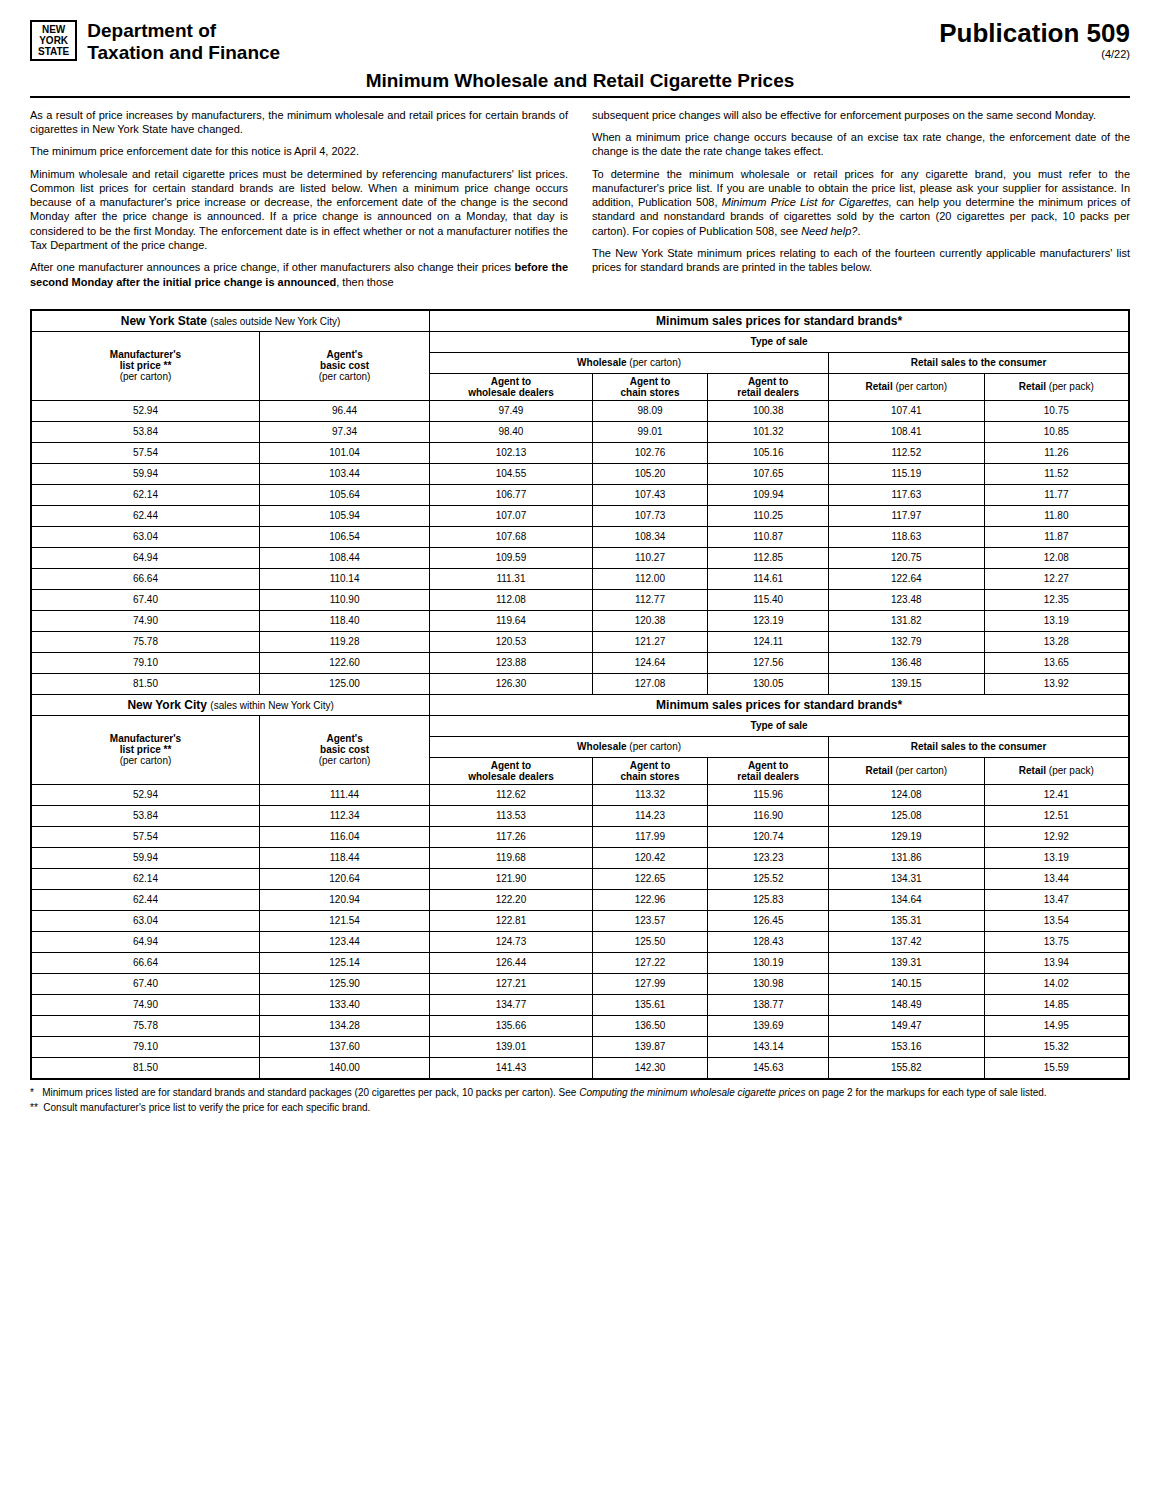NEW
YORK
STATE
Department of
Taxation and Finance
Publication 509
(4/22)
Minimum Wholesale and Retail Cigarette Prices
As a result of price increases by manufacturers, the minimum wholesale and retail prices for certain brands of cigarettes in New York State have changed.
The minimum price enforcement date for this notice is April 4, 2022.
Minimum wholesale and retail cigarette prices must be determined by referencing manufacturers' list prices. Common list prices for certain standard brands are listed below. When a minimum price change occurs because of a manufacturer's price increase or decrease, the enforcement date of the change is the second Monday after the price change is announced. If a price change is announced on a Monday, that day is considered to be the first Monday. The enforcement date is in effect whether or not a manufacturer notifies the Tax Department of the price change.
After one manufacturer announces a price change, if other manufacturers also change their prices before the second Monday after the initial price change is announced, then those
subsequent price changes will also be effective for enforcement purposes on the same second Monday.
When a minimum price change occurs because of an excise tax rate change, the enforcement date of the change is the date the rate change takes effect.
To determine the minimum wholesale or retail prices for any cigarette brand, you must refer to the manufacturer's price list. If you are unable to obtain the price list, please ask your supplier for assistance. In addition, Publication 508, Minimum Price List for Cigarettes, can help you determine the minimum prices of standard and nonstandard brands of cigarettes sold by the carton (20 cigarettes per pack, 10 packs per carton). For copies of Publication 508, see Need help?.
The New York State minimum prices relating to each of the fourteen currently applicable manufacturers' list prices for standard brands are printed in the tables below.
| New York State (sales outside New York City) | Minimum sales prices for standard brands* |
| Manufacturer's list price ** (per carton) | Agent's basic cost (per carton) | Type of sale |
| Wholesale (per carton) | Retail sales to the consumer |
| Agent to wholesale dealers | Agent to chain stores | Agent to retail dealers | Retail (per carton) | Retail (per pack) |
| 52.94 | 96.44 | 97.49 | 98.09 | 100.38 | 107.41 | 10.75 |
| 53.84 | 97.34 | 98.40 | 99.01 | 101.32 | 108.41 | 10.85 |
| 57.54 | 101.04 | 102.13 | 102.76 | 105.16 | 112.52 | 11.26 |
| 59.94 | 103.44 | 104.55 | 105.20 | 107.65 | 115.19 | 11.52 |
| 62.14 | 105.64 | 106.77 | 107.43 | 109.94 | 117.63 | 11.77 |
| 62.44 | 105.94 | 107.07 | 107.73 | 110.25 | 117.97 | 11.80 |
| 63.04 | 106.54 | 107.68 | 108.34 | 110.87 | 118.63 | 11.87 |
| 64.94 | 108.44 | 109.59 | 110.27 | 112.85 | 120.75 | 12.08 |
| 66.64 | 110.14 | 111.31 | 112.00 | 114.61 | 122.64 | 12.27 |
| 67.40 | 110.90 | 112.08 | 112.77 | 115.40 | 123.48 | 12.35 |
| 74.90 | 118.40 | 119.64 | 120.38 | 123.19 | 131.82 | 13.19 |
| 75.78 | 119.28 | 120.53 | 121.27 | 124.11 | 132.79 | 13.28 |
| 79.10 | 122.60 | 123.88 | 124.64 | 127.56 | 136.48 | 13.65 |
| 81.50 | 125.00 | 126.30 | 127.08 | 130.05 | 139.15 | 13.92 |
| New York City (sales within New York City) | Minimum sales prices for standard brands* |
| Manufacturer's list price ** (per carton) | Agent's basic cost (per carton) | Type of sale |
| Wholesale (per carton) | Retail sales to the consumer |
| Agent to wholesale dealers | Agent to chain stores | Agent to retail dealers | Retail (per carton) | Retail (per pack) |
| 52.94 | 111.44 | 112.62 | 113.32 | 115.96 | 124.08 | 12.41 |
| 53.84 | 112.34 | 113.53 | 114.23 | 116.90 | 125.08 | 12.51 |
| 57.54 | 116.04 | 117.26 | 117.99 | 120.74 | 129.19 | 12.92 |
| 59.94 | 118.44 | 119.68 | 120.42 | 123.23 | 131.86 | 13.19 |
| 62.14 | 120.64 | 121.90 | 122.65 | 125.52 | 134.31 | 13.44 |
| 62.44 | 120.94 | 122.20 | 122.96 | 125.83 | 134.64 | 13.47 |
| 63.04 | 121.54 | 122.81 | 123.57 | 126.45 | 135.31 | 13.54 |
| 64.94 | 123.44 | 124.73 | 125.50 | 128.43 | 137.42 | 13.75 |
| 66.64 | 125.14 | 126.44 | 127.22 | 130.19 | 139.31 | 13.94 |
| 67.40 | 125.90 | 127.21 | 127.99 | 130.98 | 140.15 | 14.02 |
| 74.90 | 133.40 | 134.77 | 135.61 | 138.77 | 148.49 | 14.85 |
| 75.78 | 134.28 | 135.66 | 136.50 | 139.69 | 149.47 | 14.95 |
| 79.10 | 137.60 | 139.01 | 139.87 | 143.14 | 153.16 | 15.32 |
| 81.50 | 140.00 | 141.43 | 142.30 | 145.63 | 155.82 | 15.59 |
* Minimum prices listed are for standard brands and standard packages (20 cigarettes per pack, 10 packs per carton). See Computing the minimum wholesale cigarette prices on page 2 for the markups for each type of sale listed.
** Consult manufacturer's price list to verify the price for each specific brand.